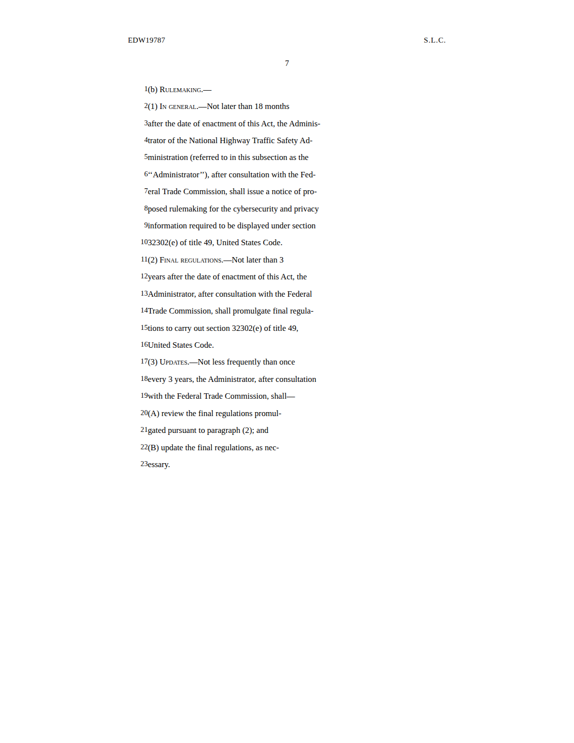EDW19787 S.L.C.
7
| 1 | (b) Rulemaking .— |
| 2 | (1) In general .—Not later than 18 months |
| 3 | after the date of enactment of this Act, the Adminis- |
| 4 | trator of the National Highway Traffic Safety Ad- |
| 5 | ministration (referred to in this subsection as the |
| 6 | ‘‘Administrator’’), after consultation with the Fed- |
| 7 | eral Trade Commission, shall issue a notice of pro- |
| 8 | posed rulemaking for the cybersecurity and privacy |
| 9 | information required to be displayed under section |
| 10 | 32302(e) of title 49, United States Code. |
| 11 | (2) Final regulations .—Not later than 3 |
| 12 | years after the date of enactment of this Act, the |
| 13 | Administrator, after consultation with the Federal |
| 14 | Trade Commission, shall promulgate final regula- |
| 15 | tions to carry out section 32302(e) of title 49, |
| 16 | United States Code. |
| 17 | (3) Updates .—Not less frequently than once |
| 18 | every 3 years, the Administrator, after consultation |
| 19 | with the Federal Trade Commission, shall— |
| 20 | (A) review the final regulations promul- |
| 21 | gated pursuant to paragraph (2); and |
| 22 | (B) update the final regulations, as nec- |
| 23 | essary. |